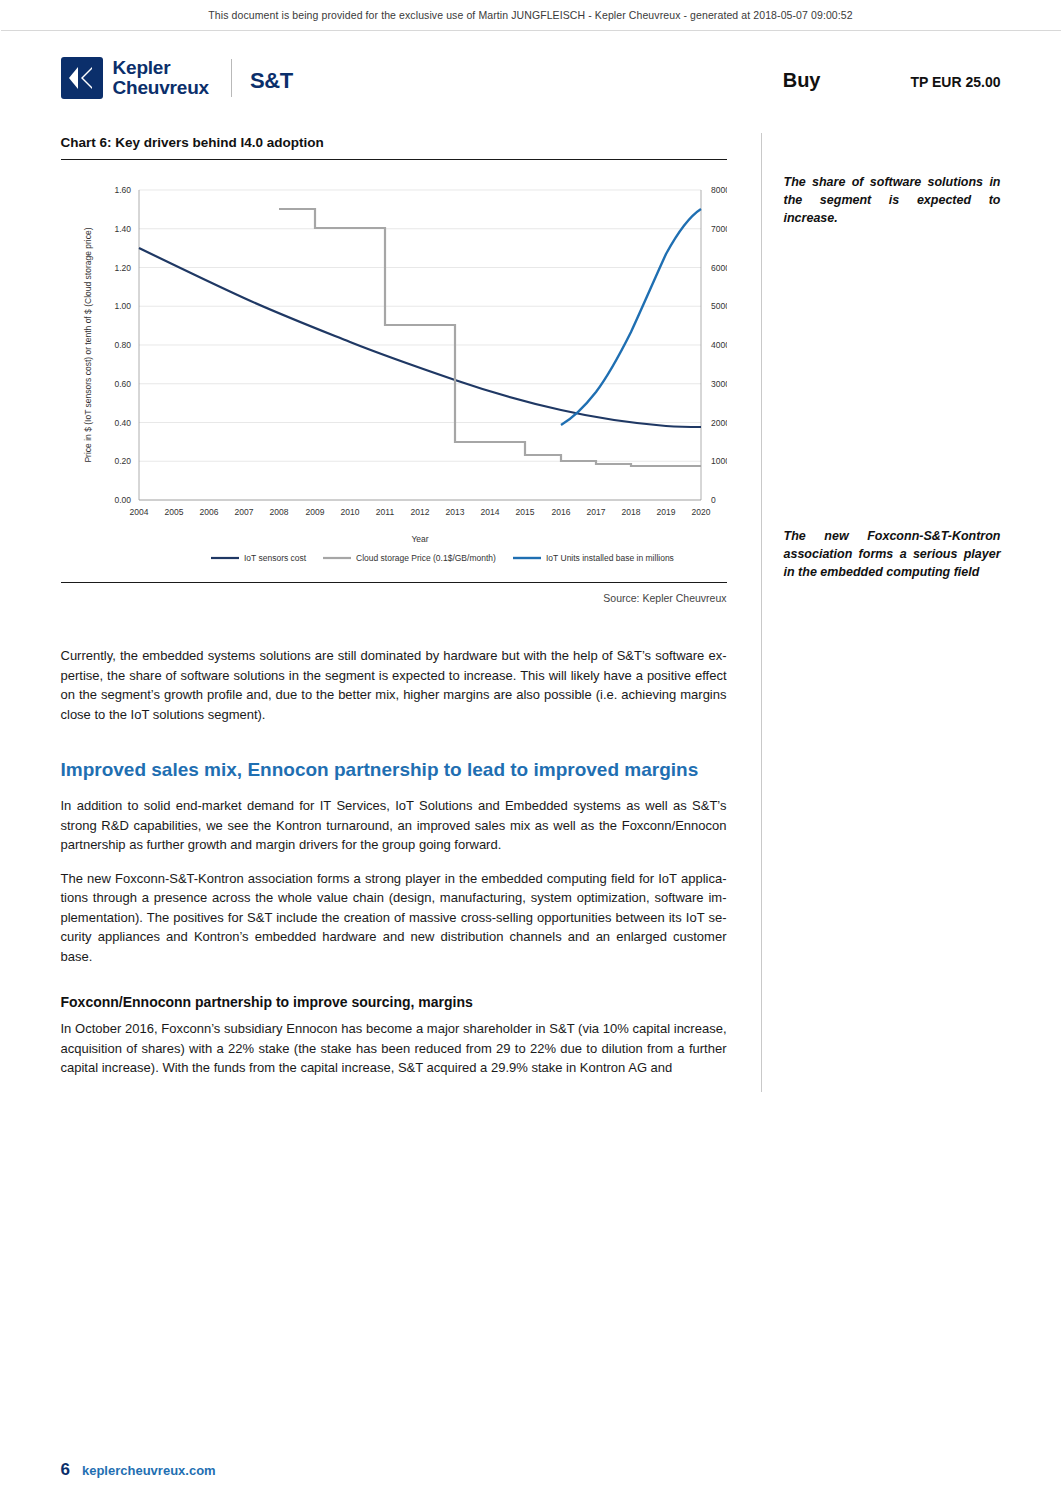This document is being provided for the exclusive use of Martin JUNGFLEISCH - Kepler Cheuvreux - generated at 2018-05-07 09:00:52
Kepler
Cheuvreux
S&T
Buy
TP EUR 25.00
Chart 6: Key drivers behind I4.0 adoption
1.60 1.40 1.20 1.00 0.80 0.60 0.40 0.20 0.00 8000 7000 6000 5000 4000 3000 2000 1000 0 Price in $ (IoT sensors cost) or tenth of $ (Cloud storage price) Number of IoT Units installed (millions) Year 2004 2005 2006 2007 2008 2009 2010 2011 2012 2013 2014 2015 2016 2017 2018 2019 2020 IoT sensors cost Cloud storage Price (0.1$/GB/month) IoT Units installed base in millions
Source: Kepler Cheuvreux
Currently, the embedded systems solutions are still dominated by hardware but with the help of S&T’s software expertise, the share of software solutions in the segment is expected to increase. This will likely have a positive effect on the segment’s growth profile and, due to the better mix, higher margins are also possible (i.e. achieving margins close to the IoT solutions segment).
Improved sales mix, Ennocon partnership to lead to improved margins
In addition to solid end-market demand for IT Services, IoT Solutions and Embedded systems as well as S&T’s strong R&D capabilities, we see the Kontron turnaround, an improved sales mix as well as the Foxconn/Ennocon partnership as further growth and margin drivers for the group going forward.
The new Foxconn-S&T-Kontron association forms a strong player in the embedded computing field for IoT applications through a presence across the whole value chain (design, manufacturing, system optimization, software implementation). The positives for S&T include the creation of massive cross-selling opportunities between its IoT security appliances and Kontron’s embedded hardware and new distribution channels and an enlarged customer base.
Foxconn/Ennoconn partnership to improve sourcing, margins
In October 2016, Foxconn’s subsidiary Ennocon has become a major shareholder in S&T (via 10% capital increase, acquisition of shares) with a 22% stake (the stake has been reduced from 29 to 22% due to dilution from a further capital increase). With the funds from the capital increase, S&T acquired a 29.9% stake in Kontron AG and
The share of software solutions in the segment is expected to increase.
The new Foxconn-S&T-Kontron association forms a serious player in the embedded computing field
6 keplercheuvreux.com